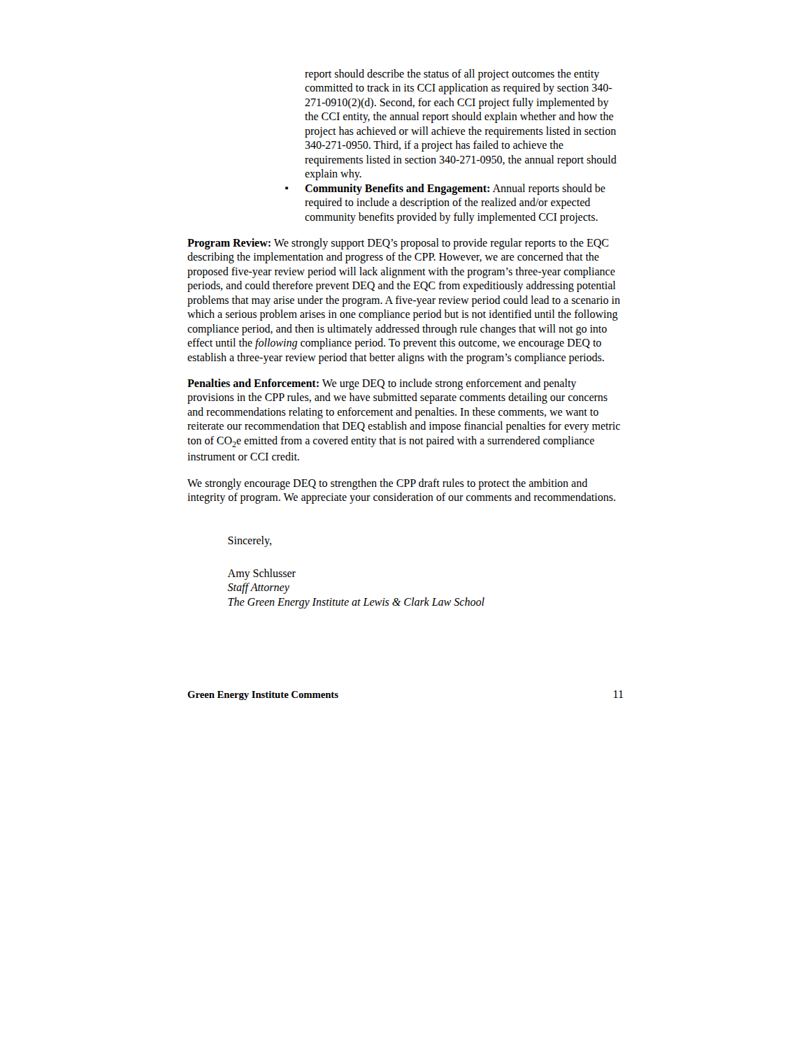report should describe the status of all project outcomes the entity committed to track in its CCI application as required by section 340-271-0910(2)(d). Second, for each CCI project fully implemented by the CCI entity, the annual report should explain whether and how the project has achieved or will achieve the requirements listed in section 340-271-0950. Third, if a project has failed to achieve the requirements listed in section 340-271-0950, the annual report should explain why.
Community Benefits and Engagement: Annual reports should be required to include a description of the realized and/or expected community benefits provided by fully implemented CCI projects.
Program Review: We strongly support DEQ’s proposal to provide regular reports to the EQC describing the implementation and progress of the CPP. However, we are concerned that the proposed five-year review period will lack alignment with the program’s three-year compliance periods, and could therefore prevent DEQ and the EQC from expeditiously addressing potential problems that may arise under the program. A five-year review period could lead to a scenario in which a serious problem arises in one compliance period but is not identified until the following compliance period, and then is ultimately addressed through rule changes that will not go into effect until the following compliance period. To prevent this outcome, we encourage DEQ to establish a three-year review period that better aligns with the program’s compliance periods.
Penalties and Enforcement: We urge DEQ to include strong enforcement and penalty provisions in the CPP rules, and we have submitted separate comments detailing our concerns and recommendations relating to enforcement and penalties. In these comments, we want to reiterate our recommendation that DEQ establish and impose financial penalties for every metric ton of CO2e emitted from a covered entity that is not paired with a surrendered compliance instrument or CCI credit.
We strongly encourage DEQ to strengthen the CPP draft rules to protect the ambition and integrity of program. We appreciate your consideration of our comments and recommendations.
Sincerely,
Amy Schlusser
Staff Attorney
The Green Energy Institute at Lewis & Clark Law School
Green Energy Institute Comments 11